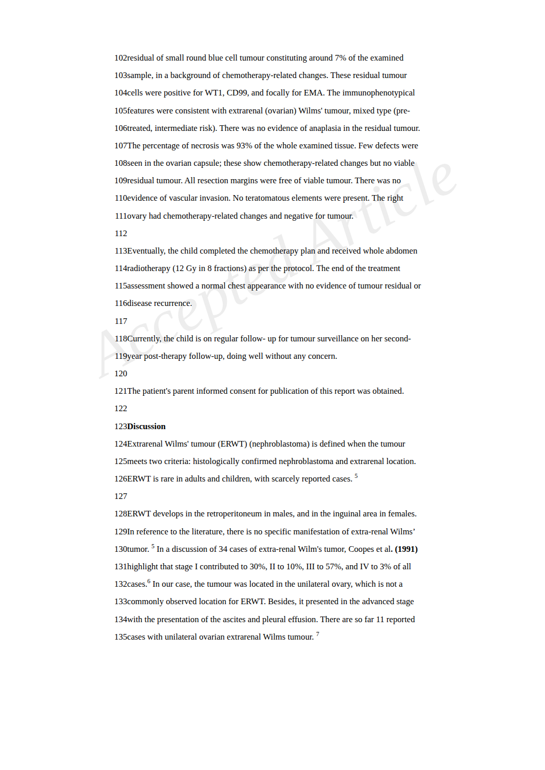Accepted Article
| 102 | residual of small round blue cell tumour constituting around 7% of the examined |
| 103 | sample, in a background of chemotherapy-related changes. These residual tumour |
| 104 | cells were positive for WT1, CD99, and focally for EMA. The immunophenotypical |
| 105 | features were consistent with extrarenal (ovarian) Wilms' tumour, mixed type (pre- |
| 106 | treated, intermediate risk). There was no evidence of anaplasia in the residual tumour. |
| 107 | The percentage of necrosis was 93% of the whole examined tissue. Few defects were |
| 108 | seen in the ovarian capsule; these show chemotherapy-related changes but no viable |
| 109 | residual tumour. All resection margins were free of viable tumour. There was no |
| 110 | evidence of vascular invasion. No teratomatous elements were present. The right |
| 111 | ovary had chemotherapy-related changes and negative for tumour. |
| 112 | |
| 113 | Eventually, the child completed the chemotherapy plan and received whole abdomen |
| 114 | radiotherapy (12 Gy in 8 fractions) as per the protocol. The end of the treatment |
| 115 | assessment showed a normal chest appearance with no evidence of tumour residual or |
| 116 | disease recurrence. |
| 117 | |
| 118 | Currently, the child is on regular follow- up for tumour surveillance on her second- |
| 119 | year post-therapy follow-up, doing well without any concern. |
| 120 | |
| 121 | The patient's parent informed consent for publication of this report was obtained. |
| 122 | |
| 123 | Discussion |
| 124 | Extrarenal Wilms' tumour (ERWT) (nephroblastoma) is defined when the tumour |
| 125 | meets two criteria: histologically confirmed nephroblastoma and extrarenal location. |
| 126 | ERWT is rare in adults and children, with scarcely reported cases. 5 |
| 127 | |
| 128 | ERWT develops in the retroperitoneum in males, and in the inguinal area in females. |
| 129 | In reference to the literature, there is no specific manifestation of extra-renal Wilms’ |
| 130 | tumor. 5 In a discussion of 34 cases of extra-renal Wilm's tumor, Coopes et al . (1991) |
| 131 | highlight that stage I contributed to 30%, II to 10%, III to 57%, and IV to 3% of all |
| 132 | cases. 6 In our case, the tumour was located in the unilateral ovary, which is not a |
| 133 | commonly observed location for ERWT. Besides, it presented in the advanced stage |
| 134 | with the presentation of the ascites and pleural effusion. There are so far 11 reported |
| 135 | cases with unilateral ovarian extrarenal Wilms tumour. 7 |